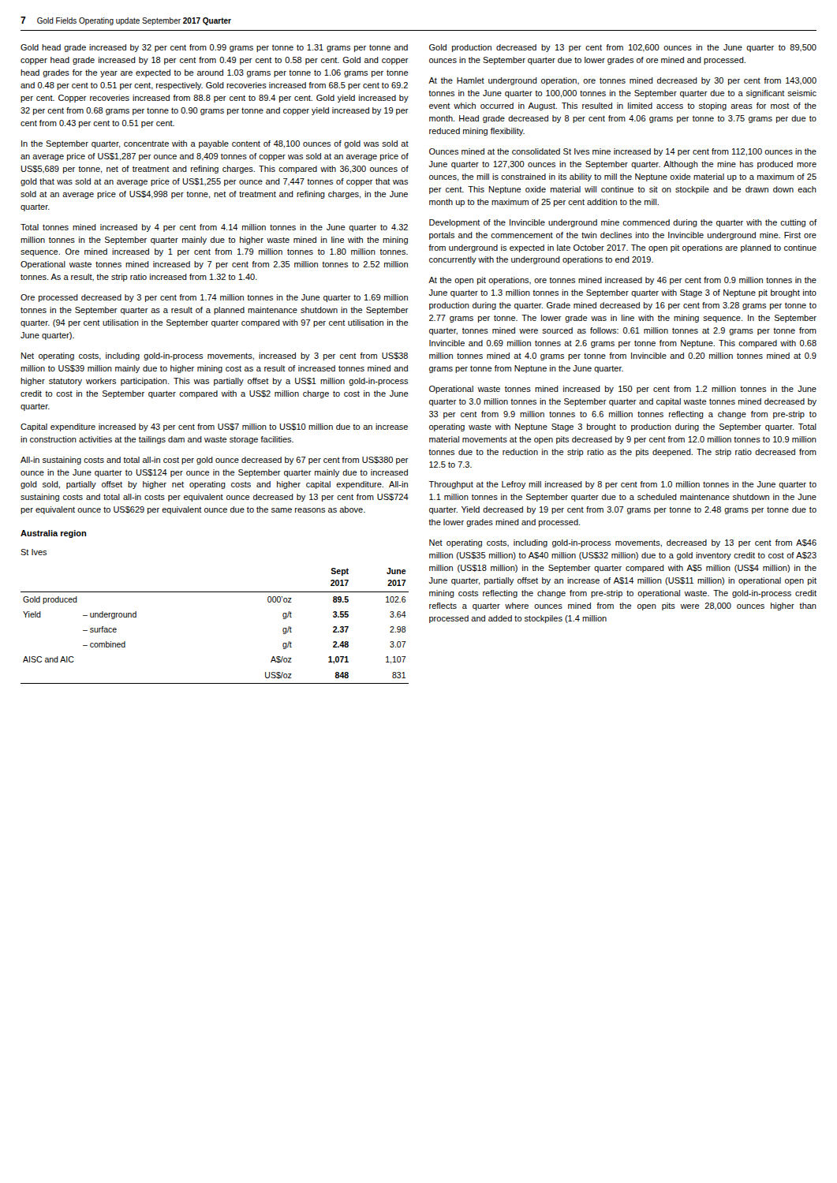7 Gold Fields Operating update September 2017 Quarter
Gold head grade increased by 32 per cent from 0.99 grams per tonne to 1.31 grams per tonne and copper head grade increased by 18 per cent from 0.49 per cent to 0.58 per cent. Gold and copper head grades for the year are expected to be around 1.03 grams per tonne to 1.06 grams per tonne and 0.48 per cent to 0.51 per cent, respectively. Gold recoveries increased from 68.5 per cent to 69.2 per cent. Copper recoveries increased from 88.8 per cent to 89.4 per cent. Gold yield increased by 32 per cent from 0.68 grams per tonne to 0.90 grams per tonne and copper yield increased by 19 per cent from 0.43 per cent to 0.51 per cent.
In the September quarter, concentrate with a payable content of 48,100 ounces of gold was sold at an average price of US$1,287 per ounce and 8,409 tonnes of copper was sold at an average price of US$5,689 per tonne, net of treatment and refining charges. This compared with 36,300 ounces of gold that was sold at an average price of US$1,255 per ounce and 7,447 tonnes of copper that was sold at an average price of US$4,998 per tonne, net of treatment and refining charges, in the June quarter.
Total tonnes mined increased by 4 per cent from 4.14 million tonnes in the June quarter to 4.32 million tonnes in the September quarter mainly due to higher waste mined in line with the mining sequence. Ore mined increased by 1 per cent from 1.79 million tonnes to 1.80 million tonnes. Operational waste tonnes mined increased by 7 per cent from 2.35 million tonnes to 2.52 million tonnes. As a result, the strip ratio increased from 1.32 to 1.40.
Ore processed decreased by 3 per cent from 1.74 million tonnes in the June quarter to 1.69 million tonnes in the September quarter as a result of a planned maintenance shutdown in the September quarter. (94 per cent utilisation in the September quarter compared with 97 per cent utilisation in the June quarter).
Net operating costs, including gold-in-process movements, increased by 3 per cent from US$38 million to US$39 million mainly due to higher mining cost as a result of increased tonnes mined and higher statutory workers participation. This was partially offset by a US$1 million gold-in-process credit to cost in the September quarter compared with a US$2 million charge to cost in the June quarter.
Capital expenditure increased by 43 per cent from US$7 million to US$10 million due to an increase in construction activities at the tailings dam and waste storage facilities.
All-in sustaining costs and total all-in cost per gold ounce decreased by 67 per cent from US$380 per ounce in the June quarter to US$124 per ounce in the September quarter mainly due to increased gold sold, partially offset by higher net operating costs and higher capital expenditure. All-in sustaining costs and total all-in costs per equivalent ounce decreased by 13 per cent from US$724 per equivalent ounce to US$629 per equivalent ounce due to the same reasons as above.
Australia region
St Ives
| | Sept 2017 | June 2017 |
| --- | --- | --- |
| Gold produced | 000’oz | 89.5 | 102.6 |
| Yield | – underground | g/t | 3.55 | 3.64 |
| | – surface | g/t | 2.37 | 2.98 |
| | – combined | g/t | 2.48 | 3.07 |
| AISC and AIC | A$/oz | 1,071 | 1,107 |
| | US$/oz | 848 | 831 |
Gold production decreased by 13 per cent from 102,600 ounces in the June quarter to 89,500 ounces in the September quarter due to lower grades of ore mined and processed.
At the Hamlet underground operation, ore tonnes mined decreased by 30 per cent from 143,000 tonnes in the June quarter to 100,000 tonnes in the September quarter due to a significant seismic event which occurred in August. This resulted in limited access to stoping areas for most of the month. Head grade decreased by 8 per cent from 4.06 grams per tonne to 3.75 grams per due to reduced mining flexibility.
Ounces mined at the consolidated St Ives mine increased by 14 per cent from 112,100 ounces in the June quarter to 127,300 ounces in the September quarter. Although the mine has produced more ounces, the mill is constrained in its ability to mill the Neptune oxide material up to a maximum of 25 per cent. This Neptune oxide material will continue to sit on stockpile and be drawn down each month up to the maximum of 25 per cent addition to the mill.
Development of the Invincible underground mine commenced during the quarter with the cutting of portals and the commencement of the twin declines into the Invincible underground mine. First ore from underground is expected in late October 2017. The open pit operations are planned to continue concurrently with the underground operations to end 2019.
At the open pit operations, ore tonnes mined increased by 46 per cent from 0.9 million tonnes in the June quarter to 1.3 million tonnes in the September quarter with Stage 3 of Neptune pit brought into production during the quarter. Grade mined decreased by 16 per cent from 3.28 grams per tonne to 2.77 grams per tonne. The lower grade was in line with the mining sequence. In the September quarter, tonnes mined were sourced as follows: 0.61 million tonnes at 2.9 grams per tonne from Invincible and 0.69 million tonnes at 2.6 grams per tonne from Neptune. This compared with 0.68 million tonnes mined at 4.0 grams per tonne from Invincible and 0.20 million tonnes mined at 0.9 grams per tonne from Neptune in the June quarter.
Operational waste tonnes mined increased by 150 per cent from 1.2 million tonnes in the June quarter to 3.0 million tonnes in the September quarter and capital waste tonnes mined decreased by 33 per cent from 9.9 million tonnes to 6.6 million tonnes reflecting a change from pre-strip to operating waste with Neptune Stage 3 brought to production during the September quarter. Total material movements at the open pits decreased by 9 per cent from 12.0 million tonnes to 10.9 million tonnes due to the reduction in the strip ratio as the pits deepened. The strip ratio decreased from 12.5 to 7.3.
Throughput at the Lefroy mill increased by 8 per cent from 1.0 million tonnes in the June quarter to 1.1 million tonnes in the September quarter due to a scheduled maintenance shutdown in the June quarter. Yield decreased by 19 per cent from 3.07 grams per tonne to 2.48 grams per tonne due to the lower grades mined and processed.
Net operating costs, including gold-in-process movements, decreased by 13 per cent from A$46 million (US$35 million) to A$40 million (US$32 million) due to a gold inventory credit to cost of A$23 million (US$18 million) in the September quarter compared with A$5 million (US$4 million) in the June quarter, partially offset by an increase of A$14 million (US$11 million) in operational open pit mining costs reflecting the change from pre-strip to operational waste. The gold-in-process credit reflects a quarter where ounces mined from the open pits were 28,000 ounces higher than processed and added to stockpiles (1.4 million